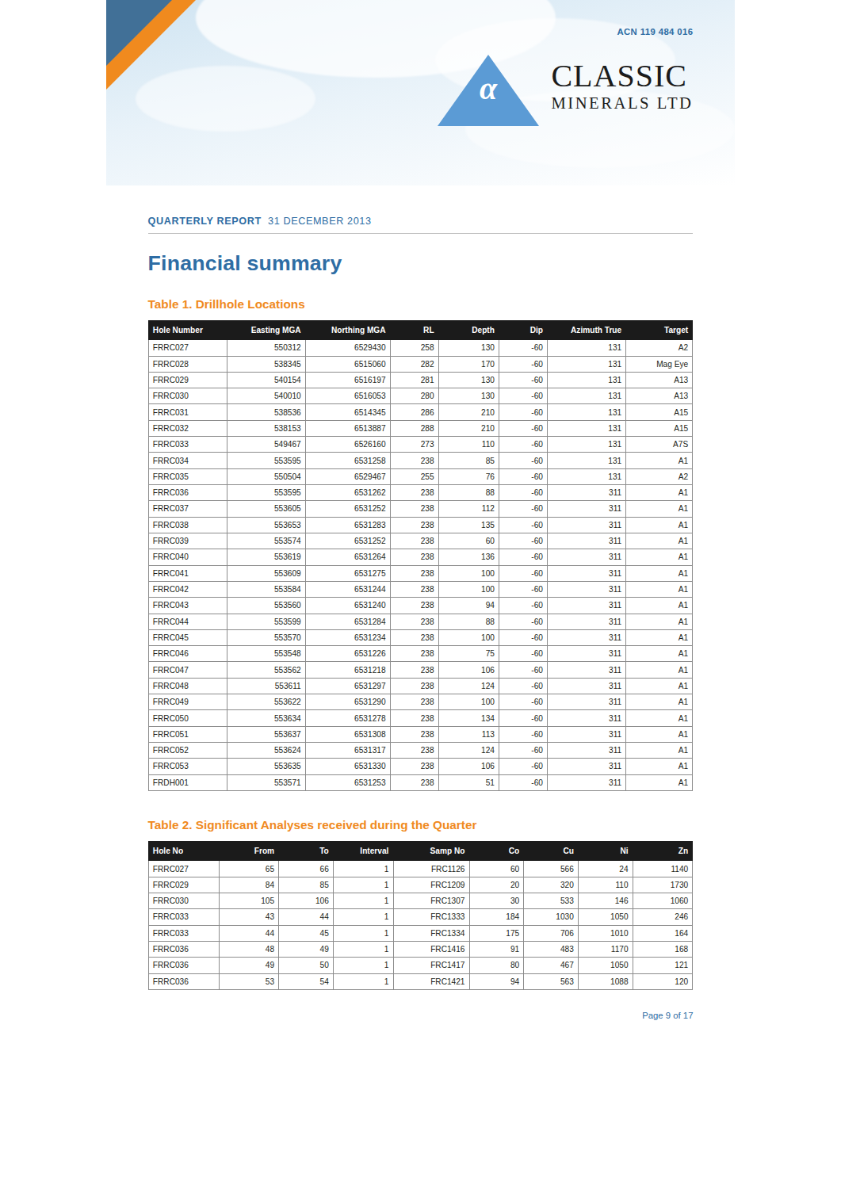ACN 119 484 016
α
CLASSIC
MINERALS LTD
QUARTERLY REPORT 31 DECEMBER 2013
Financial summary
Table 1. Drillhole Locations
| Hole Number | Easting MGA | Northing MGA | RL | Depth | Dip | Azimuth True | Target |
| --- | --- | --- | --- | --- | --- | --- | --- |
| FRRC027 | 550312 | 6529430 | 258 | 130 | -60 | 131 | A2 |
| FRRC028 | 538345 | 6515060 | 282 | 170 | -60 | 131 | Mag Eye |
| FRRC029 | 540154 | 6516197 | 281 | 130 | -60 | 131 | A13 |
| FRRC030 | 540010 | 6516053 | 280 | 130 | -60 | 131 | A13 |
| FRRC031 | 538536 | 6514345 | 286 | 210 | -60 | 131 | A15 |
| FRRC032 | 538153 | 6513887 | 288 | 210 | -60 | 131 | A15 |
| FRRC033 | 549467 | 6526160 | 273 | 110 | -60 | 131 | A7S |
| FRRC034 | 553595 | 6531258 | 238 | 85 | -60 | 131 | A1 |
| FRRC035 | 550504 | 6529467 | 255 | 76 | -60 | 131 | A2 |
| FRRC036 | 553595 | 6531262 | 238 | 88 | -60 | 311 | A1 |
| FRRC037 | 553605 | 6531252 | 238 | 112 | -60 | 311 | A1 |
| FRRC038 | 553653 | 6531283 | 238 | 135 | -60 | 311 | A1 |
| FRRC039 | 553574 | 6531252 | 238 | 60 | -60 | 311 | A1 |
| FRRC040 | 553619 | 6531264 | 238 | 136 | -60 | 311 | A1 |
| FRRC041 | 553609 | 6531275 | 238 | 100 | -60 | 311 | A1 |
| FRRC042 | 553584 | 6531244 | 238 | 100 | -60 | 311 | A1 |
| FRRC043 | 553560 | 6531240 | 238 | 94 | -60 | 311 | A1 |
| FRRC044 | 553599 | 6531284 | 238 | 88 | -60 | 311 | A1 |
| FRRC045 | 553570 | 6531234 | 238 | 100 | -60 | 311 | A1 |
| FRRC046 | 553548 | 6531226 | 238 | 75 | -60 | 311 | A1 |
| FRRC047 | 553562 | 6531218 | 238 | 106 | -60 | 311 | A1 |
| FRRC048 | 553611 | 6531297 | 238 | 124 | -60 | 311 | A1 |
| FRRC049 | 553622 | 6531290 | 238 | 100 | -60 | 311 | A1 |
| FRRC050 | 553634 | 6531278 | 238 | 134 | -60 | 311 | A1 |
| FRRC051 | 553637 | 6531308 | 238 | 113 | -60 | 311 | A1 |
| FRRC052 | 553624 | 6531317 | 238 | 124 | -60 | 311 | A1 |
| FRRC053 | 553635 | 6531330 | 238 | 106 | -60 | 311 | A1 |
| FRDH001 | 553571 | 6531253 | 238 | 51 | -60 | 311 | A1 |
Table 2. Significant Analyses received during the Quarter
| Hole No | From | To | Interval | Samp No | Co | Cu | Ni | Zn |
| --- | --- | --- | --- | --- | --- | --- | --- | --- |
| FRRC027 | 65 | 66 | 1 | FRC1126 | 60 | 566 | 24 | 1140 |
| FRRC029 | 84 | 85 | 1 | FRC1209 | 20 | 320 | 110 | 1730 |
| FRRC030 | 105 | 106 | 1 | FRC1307 | 30 | 533 | 146 | 1060 |
| FRRC033 | 43 | 44 | 1 | FRC1333 | 184 | 1030 | 1050 | 246 |
| FRRC033 | 44 | 45 | 1 | FRC1334 | 175 | 706 | 1010 | 164 |
| FRRC036 | 48 | 49 | 1 | FRC1416 | 91 | 483 | 1170 | 168 |
| FRRC036 | 49 | 50 | 1 | FRC1417 | 80 | 467 | 1050 | 121 |
| FRRC036 | 53 | 54 | 1 | FRC1421 | 94 | 563 | 1088 | 120 |
Page 9 of 17